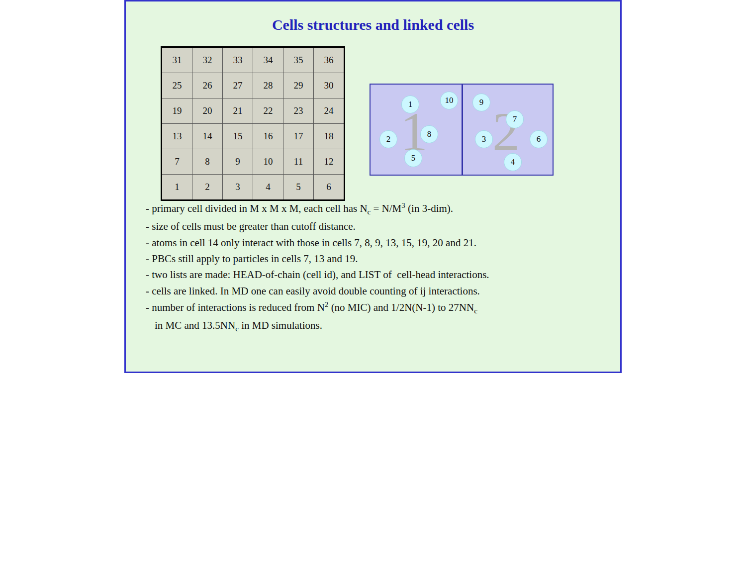Cells structures and linked cells
| 31 | 32 | 33 | 34 | 35 | 36 |
| 25 | 26 | 27 | 28 | 29 | 30 |
| 19 | 20 | 21 | 22 | 23 | 24 |
| 13 | 14 | 15 | 16 | 17 | 18 |
| 7 | 8 | 9 | 10 | 11 | 12 |
| 1 | 2 | 3 | 4 | 5 | 6 |
1
2
1
10
2
8
5
9
7
3
6
4
- primary cell divided in M x M x M, each cell has Nc = N/M3 (in 3-dim).
- size of cells must be greater than cutoff distance.
- atoms in cell 14 only interact with those in cells 7, 8, 9, 13, 15, 19, 20 and 21.
- PBCs still apply to particles in cells 7, 13 and 19.
- two lists are made: HEAD-of-chain (cell id), and LIST of cell-head interactions.
- cells are linked. In MD one can easily avoid double counting of ij interactions.
- number of interactions is reduced from N2 (no MIC) and 1/2N(N-1) to 27NNc
in MC and 13.5NNc in MD simulations.